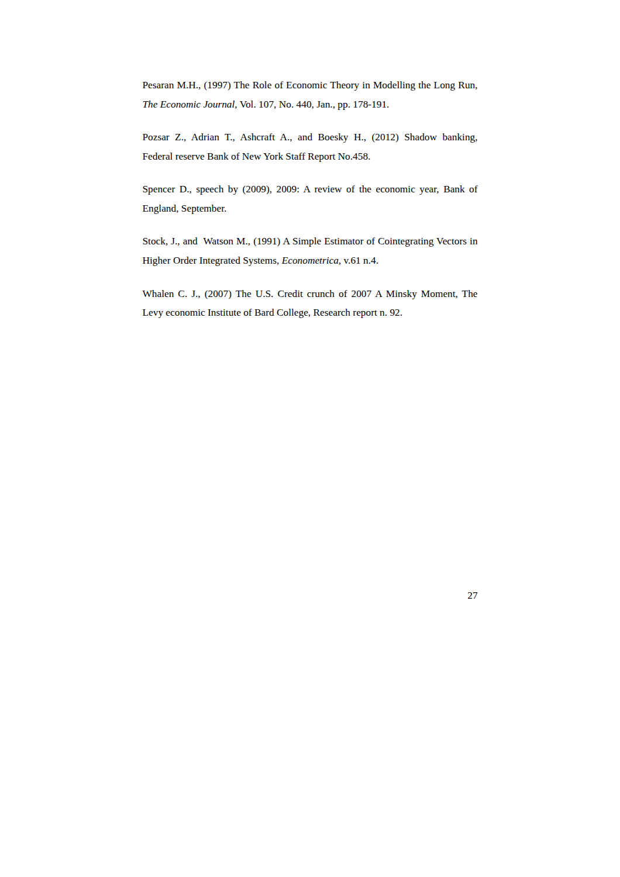Pesaran M.H., (1997) The Role of Economic Theory in Modelling the Long Run, The Economic Journal, Vol. 107, No. 440, Jan., pp. 178-191.
Pozsar Z., Adrian T., Ashcraft A., and Boesky H., (2012) Shadow banking, Federal reserve Bank of New York Staff Report No.458.
Spencer D., speech by (2009), 2009: A review of the economic year, Bank of England, September.
Stock, J., and Watson M., (1991) A Simple Estimator of Cointegrating Vectors in Higher Order Integrated Systems, Econometrica, v.61 n.4.
Whalen C. J., (2007) The U.S. Credit crunch of 2007 A Minsky Moment, The Levy economic Institute of Bard College, Research report n. 92.
27